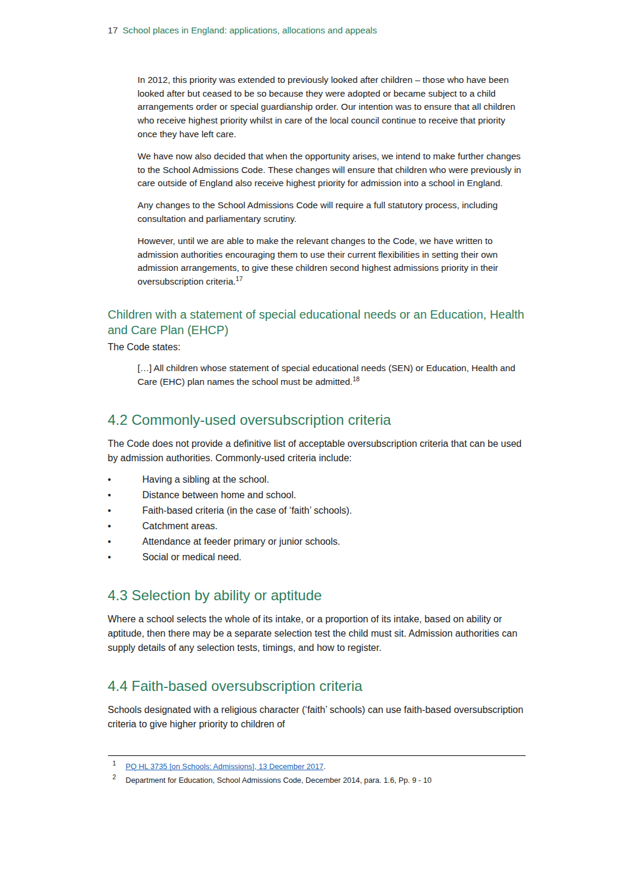17 School places in England: applications, allocations and appeals
In 2012, this priority was extended to previously looked after children – those who have been looked after but ceased to be so because they were adopted or became subject to a child arrangements order or special guardianship order. Our intention was to ensure that all children who receive highest priority whilst in care of the local council continue to receive that priority once they have left care.
We have now also decided that when the opportunity arises, we intend to make further changes to the School Admissions Code. These changes will ensure that children who were previously in care outside of England also receive highest priority for admission into a school in England.
Any changes to the School Admissions Code will require a full statutory process, including consultation and parliamentary scrutiny.
However, until we are able to make the relevant changes to the Code, we have written to admission authorities encouraging them to use their current flexibilities in setting their own admission arrangements, to give these children second highest admissions priority in their oversubscription criteria.17
Children with a statement of special educational needs or an Education, Health and Care Plan (EHCP)
The Code states:
[…] All children whose statement of special educational needs (SEN) or Education, Health and Care (EHC) plan names the school must be admitted.18
4.2 Commonly-used oversubscription criteria
The Code does not provide a definitive list of acceptable oversubscription criteria that can be used by admission authorities. Commonly-used criteria include:
Having a sibling at the school.
Distance between home and school.
Faith-based criteria (in the case of ‘faith’ schools).
Catchment areas.
Attendance at feeder primary or junior schools.
Social or medical need.
4.3 Selection by ability or aptitude
Where a school selects the whole of its intake, or a proportion of its intake, based on ability or aptitude, then there may be a separate selection test the child must sit. Admission authorities can supply details of any selection tests, timings, and how to register.
4.4 Faith-based oversubscription criteria
Schools designated with a religious character (‘faith’ schools) can use faith-based oversubscription criteria to give higher priority to children of
PQ HL 3735 [on Schools: Admissions], 13 December 2017.
Department for Education, School Admissions Code, December 2014, para. 1.6, Pp. 9 - 10